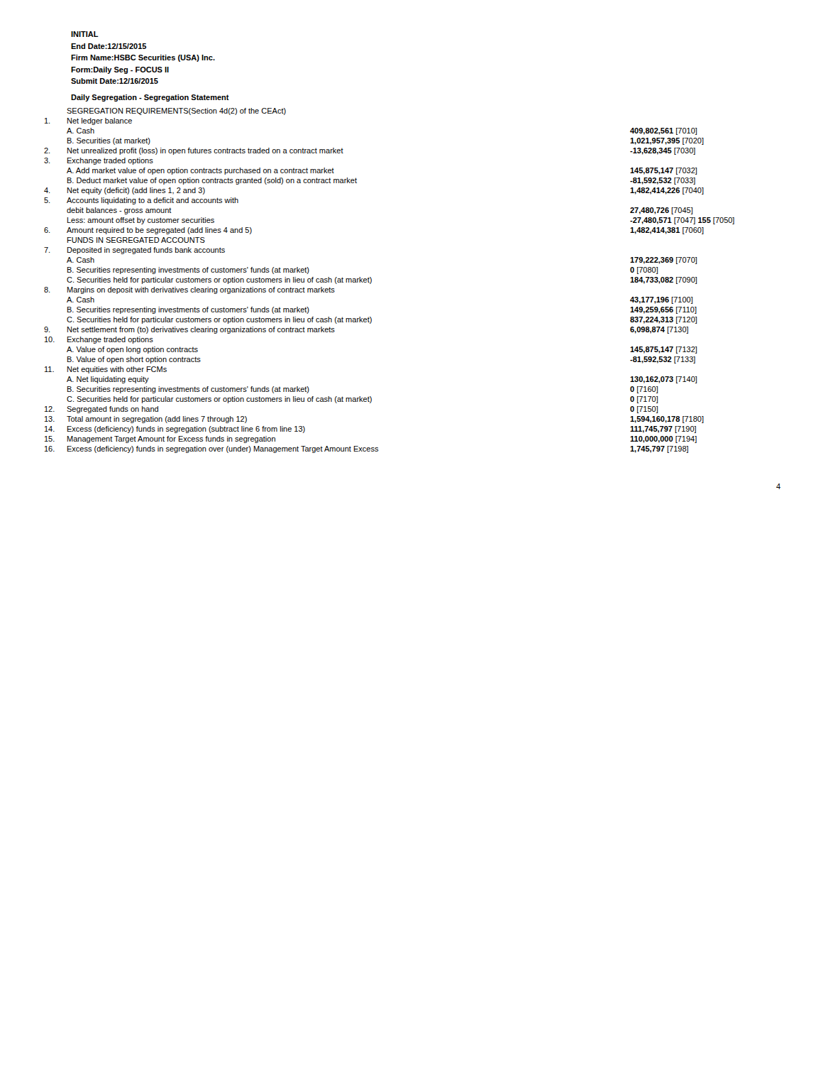INITIAL
End Date:12/15/2015
Firm Name:HSBC Securities (USA) Inc.
Form:Daily Seg - FOCUS II
Submit Date:12/16/2015
Daily Segregation - Segregation Statement
| | SEGREGATION REQUIREMENTS(Section 4d(2) of the CEAct) | |
| 1. | Net ledger balance | |
| | A. Cash | 409,802,561 [7010] |
| | B. Securities (at market) | 1,021,957,395 [7020] |
| 2. | Net unrealized profit (loss) in open futures contracts traded on a contract market | -13,628,345 [7030] |
| 3. | Exchange traded options | |
| | A. Add market value of open option contracts purchased on a contract market | 145,875,147 [7032] |
| | B. Deduct market value of open option contracts granted (sold) on a contract market | -81,592,532 [7033] |
| 4. | Net equity (deficit) (add lines 1, 2 and 3) | 1,482,414,226 [7040] |
| 5. | Accounts liquidating to a deficit and accounts with | |
| | debit balances - gross amount | 27,480,726 [7045] |
| | Less: amount offset by customer securities | -27,480,571 [7047] 155 [7050] |
| 6. | Amount required to be segregated (add lines 4 and 5) | 1,482,414,381 [7060] |
| | FUNDS IN SEGREGATED ACCOUNTS | |
| 7. | Deposited in segregated funds bank accounts | |
| | A. Cash | 179,222,369 [7070] |
| | B. Securities representing investments of customers' funds (at market) | 0 [7080] |
| | C. Securities held for particular customers or option customers in lieu of cash (at market) | 184,733,082 [7090] |
| 8. | Margins on deposit with derivatives clearing organizations of contract markets | |
| | A. Cash | 43,177,196 [7100] |
| | B. Securities representing investments of customers' funds (at market) | 149,259,656 [7110] |
| | C. Securities held for particular customers or option customers in lieu of cash (at market) | 837,224,313 [7120] |
| 9. | Net settlement from (to) derivatives clearing organizations of contract markets | 6,098,874 [7130] |
| 10. | Exchange traded options | |
| | A. Value of open long option contracts | 145,875,147 [7132] |
| | B. Value of open short option contracts | -81,592,532 [7133] |
| 11. | Net equities with other FCMs | |
| | A. Net liquidating equity | 130,162,073 [7140] |
| | B. Securities representing investments of customers' funds (at market) | 0 [7160] |
| | C. Securities held for particular customers or option customers in lieu of cash (at market) | 0 [7170] |
| 12. | Segregated funds on hand | 0 [7150] |
| 13. | Total amount in segregation (add lines 7 through 12) | 1,594,160,178 [7180] |
| 14. | Excess (deficiency) funds in segregation (subtract line 6 from line 13) | 111,745,797 [7190] |
| 15. | Management Target Amount for Excess funds in segregation | 110,000,000 [7194] |
| 16. | Excess (deficiency) funds in segregation over (under) Management Target Amount Excess | 1,745,797 [7198] |
4